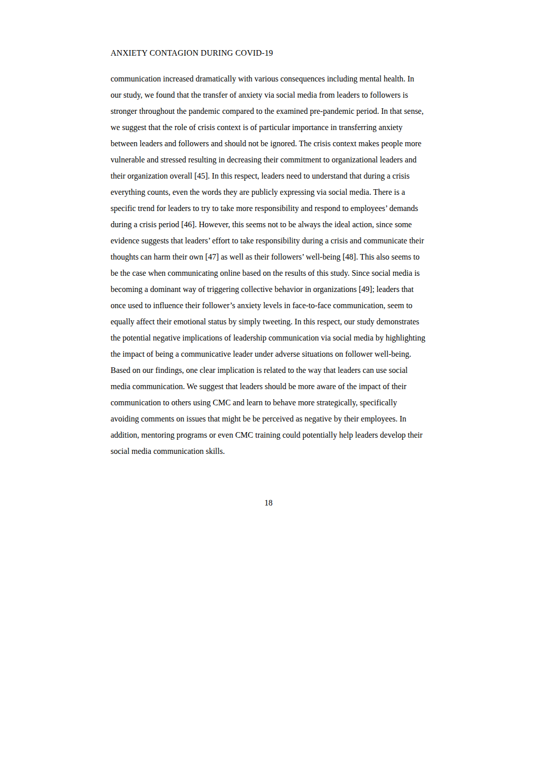ANXIETY CONTAGION DURING COVID-19
communication increased dramatically with various consequences including mental health. In our study, we found that the transfer of anxiety via social media from leaders to followers is stronger throughout the pandemic compared to the examined pre-pandemic period. In that sense, we suggest that the role of crisis context is of particular importance in transferring anxiety between leaders and followers and should not be ignored. The crisis context makes people more vulnerable and stressed resulting in decreasing their commitment to organizational leaders and their organization overall [45]. In this respect, leaders need to understand that during a crisis everything counts, even the words they are publicly expressing via social media. There is a specific trend for leaders to try to take more responsibility and respond to employees’ demands during a crisis period [46]. However, this seems not to be always the ideal action, since some evidence suggests that leaders’ effort to take responsibility during a crisis and communicate their thoughts can harm their own [47] as well as their followers’ well-being [48]. This also seems to be the case when communicating online based on the results of this study. Since social media is becoming a dominant way of triggering collective behavior in organizations [49]; leaders that once used to influence their follower’s anxiety levels in face-to-face communication, seem to equally affect their emotional status by simply tweeting. In this respect, our study demonstrates the potential negative implications of leadership communication via social media by highlighting the impact of being a communicative leader under adverse situations on follower well-being. Based on our findings, one clear implication is related to the way that leaders can use social media communication. We suggest that leaders should be more aware of the impact of their communication to others using CMC and learn to behave more strategically, specifically avoiding comments on issues that might be be perceived as negative by their employees. In addition, mentoring programs or even CMC training could potentially help leaders develop their social media communication skills.
18